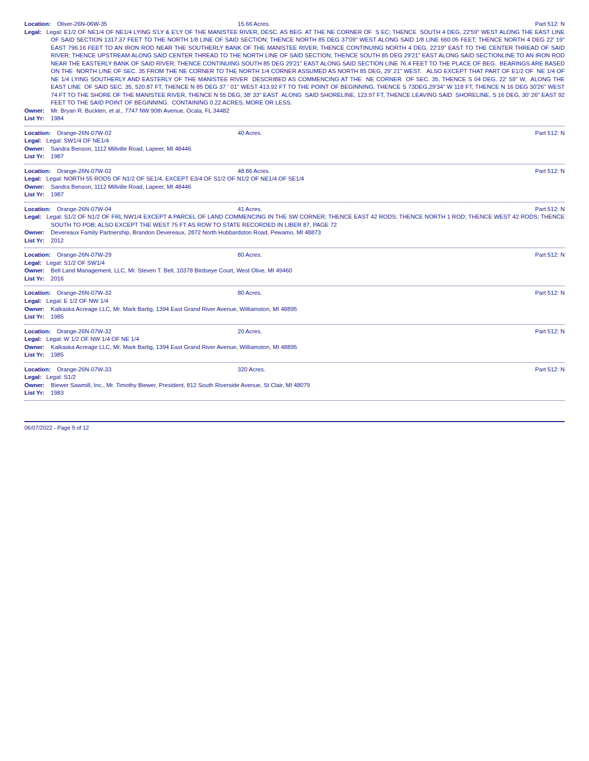Location: Oliver-26N-06W-35 15.66 Acres. Part 512: N
Legal: Legal: E1/2 OF NE1/4 OF NE1/4 LYING S'LY & E'LY OF THE MANISTEE RIVER, DESC. AS BEG. AT THE NE CORNER OF S EC; THENCE SOUTH 4 DEG, 22'59" WEST ALONG THE EAST LINE OF SAID SECTION 1317.37 FEET TO THE NORTH 1/8 LINE OF SAID SECTION; THENCE NORTH 85 DEG 37'09" WEST ALONG SAID 1/8 LINE 660.05 FEET; THENCE NORTH 4 DEG 22' 19" EAST 796.16 FEET TO AN IRON ROD NEAR THE SOUTHERLY BANK OF THE MANISTEE RIVER; THENCE CONTINUING NORTH 4 DEG, 22'19" EAST TO THE CENTER THREAD OF SAID RIVER; THENCE UPSTREAM ALONG SAID CENTER THREAD TO THE NORTH LINE OF SAID SECTION; THENCE SOUTH 85 DEG 29'21" EAST ALONG SAID SECTIONLINE TO AN IRON ROD NEAR THE EASTERLY BANK OF SAID RIVER; THENCE CONTINUING SOUTH 85 DEG 29'21" EAST ALONG SAID SECTION LINE 76.4 FEET TO THE PLACE OF BEG. BEARINGS ARE BASED ON THE NORTH LINE OF SEC. 35 FROM THE NE CORNER TO THE NORTH 1/4 CORNER ASSUMED AS NORTH 85 DEG, 29' 21" WEST. ALSO EXCEPT THAT PART OF E1/2 OF NE 1/4 OF NE 1/4 LYING SOUTHERLY AND EASTERLY OF THE MANISTEE RIVER DESCRIBED AS COMMENCING AT THE NE CORNER OF SEC. 35, THENCE S 04 DEG, 22' 59" W, ALONG THE EAST LINE OF SAID SEC. 35, 520.87 FT, THENCE N 85 DEG 37 ' 01" WEST 413.92 FT TO THE POINT OF BEGINNING, THENCE S 73DEG,29'34" W 118 FT, THENCE N 16 DEG 30'26" WEST 74 FT TO THE SHORE OF THE MANISTEE RIVER, THENCE N 55 DEG, 38' 33" EAST ALONG SAID SHORELINE, 123.97 FT, THENCE LEAVING SAID SHORELINE, S 16 DEG, 30' 26" EAST 92 FEET TO THE SAID POINT OF BEGINNING. CONTAINING 0.22 ACRES, MORE OR LESS.
Owner: Mr. Bryan R. Bucklen, et al., 7747 NW 90th Avenue, Ocala, FL 34482
List Yr: 1984
Location: Orange-26N-07W-02 40 Acres. Part 512: N
Legal: Legal: SW1/4 OF NE1/4
Owner: Sandra Benson, 1112 Millville Road, Lapeer, MI 48446
List Yr: 1987
Location: Orange-26N-07W-02 48.86 Acres. Part 512: N
Legal: Legal: NORTH 55 RODS OF N1/2 OF SE1/4, EXCEPT E3/4 OF S1/2 OF N1/2 OF NE1/4 OF SE1/4
Owner: Sandra Benson, 1112 Millville Road, Lapeer, MI 48446
List Yr: 1987
Location: Orange-26N-07W-04 41 Acres. Part 512: N
Legal: Legal: S1/2 OF N1/2 OF FRL NW1/4 EXCEPT A PARCEL OF LAND COMMENCING IN THE SW CORNER; THENCE EAST 42 RODS; THENCE NORTH 1 ROD; THENCE WEST 42 RODS; THENCE SOUTH TO POB; ALSO EXCEPT THE WEST 75 FT AS ROW TO STATE RECORDED IN LIBER 87, PAGE 72
Owner: Devereaux Family Partnership, Brandon Devereaux, 2872 North Hubbardston Road, Pewamo, MI 48873
List Yr: 2012
Location: Orange-26N-07W-29 80 Acres. Part 512: N
Legal: Legal: S1/2 OF SW1/4
Owner: Bell Land Management, LLC, Mr. Steven T. Bell, 10378 Birdseye Court, West Olive, MI 49460
List Yr: 2016
Location: Orange-26N-07W-32 80 Acres. Part 512: N
Legal: Legal: E 1/2 OF NW 1/4
Owner: Kalkaska Acreage LLC, Mr. Mark Bartig, 1394 East Grand River Avenue, Williamston, MI 48895
List Yr: 1985
Location: Orange-26N-07W-32 20 Acres. Part 512: N
Legal: Legal: W 1/2 OF NW 1/4 OF NE 1/4
Owner: Kalkaska Acreage LLC, Mr. Mark Bartig, 1394 East Grand River Avenue, Williamston, MI 48895
List Yr: 1985
Location: Orange-26N-07W-33 320 Acres. Part 512: N
Legal: Legal: S1/2
Owner: Biewer Sawmill, Inc., Mr. Timothy Biewer, President, 812 South Riverside Avenue, St Clair, MI 48079
List Yr: 1983
06/07/2022 - Page 9 of 12